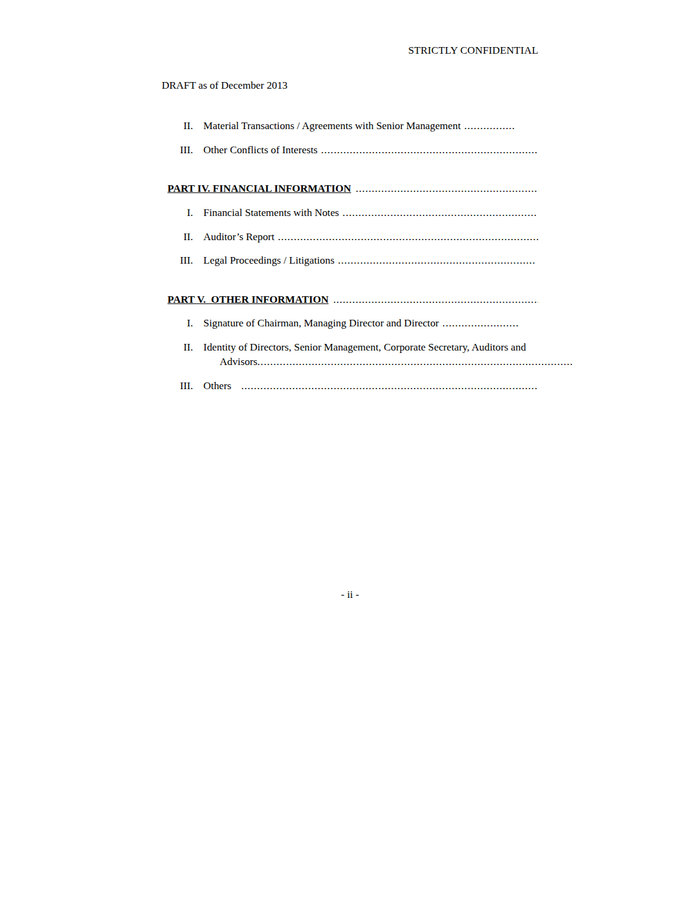STRICTLY CONFIDENTIAL
DRAFT as of December 2013
II.
Material Transactions / Agreements with Senior Management................
III.
Other Conflicts of Interests.......................................................................
PART IV. FINANCIAL INFORMATION
............................................................
I.
Financial Statements with Notes.............................................................
II.
Auditor’s Report.......................................................................................
III.
Legal Proceedings / Litigations..............................................................
PART V. OTHER INFORMATION
....................................................................
I.
Signature of Chairman, Managing Director and Director........................
II.
Identity of Directors, Senior Management, Corporate Secretary, Auditors and
Advisors...................................................................................................
III.
Others .....................................................................................................
- ii -